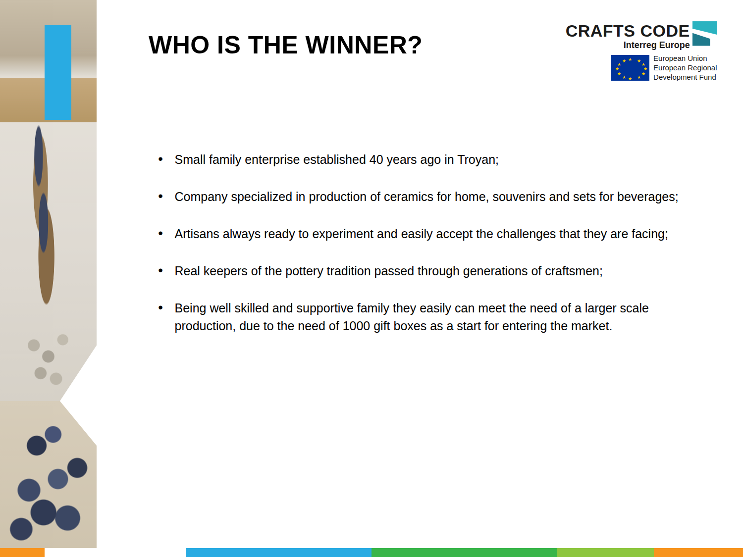WHO IS THE WINNER?
CRAFTS CODE
Interreg Europe
★ ★ ★ ★ ★ ★ ★ ★ ★ ★ ★ ★
European Union
European Regional
Development Fund
Small family enterprise established 40 years ago in Troyan;
Company specialized in production of ceramics for home, souvenirs and sets for beverages;
Artisans always ready to experiment and easily accept the challenges that they are facing;
Real keepers of the pottery tradition passed through generations of craftsmen;
Being well skilled and supportive family they easily can meet the need of a larger scale production, due to the need of 1000 gift boxes as a start for entering the market.